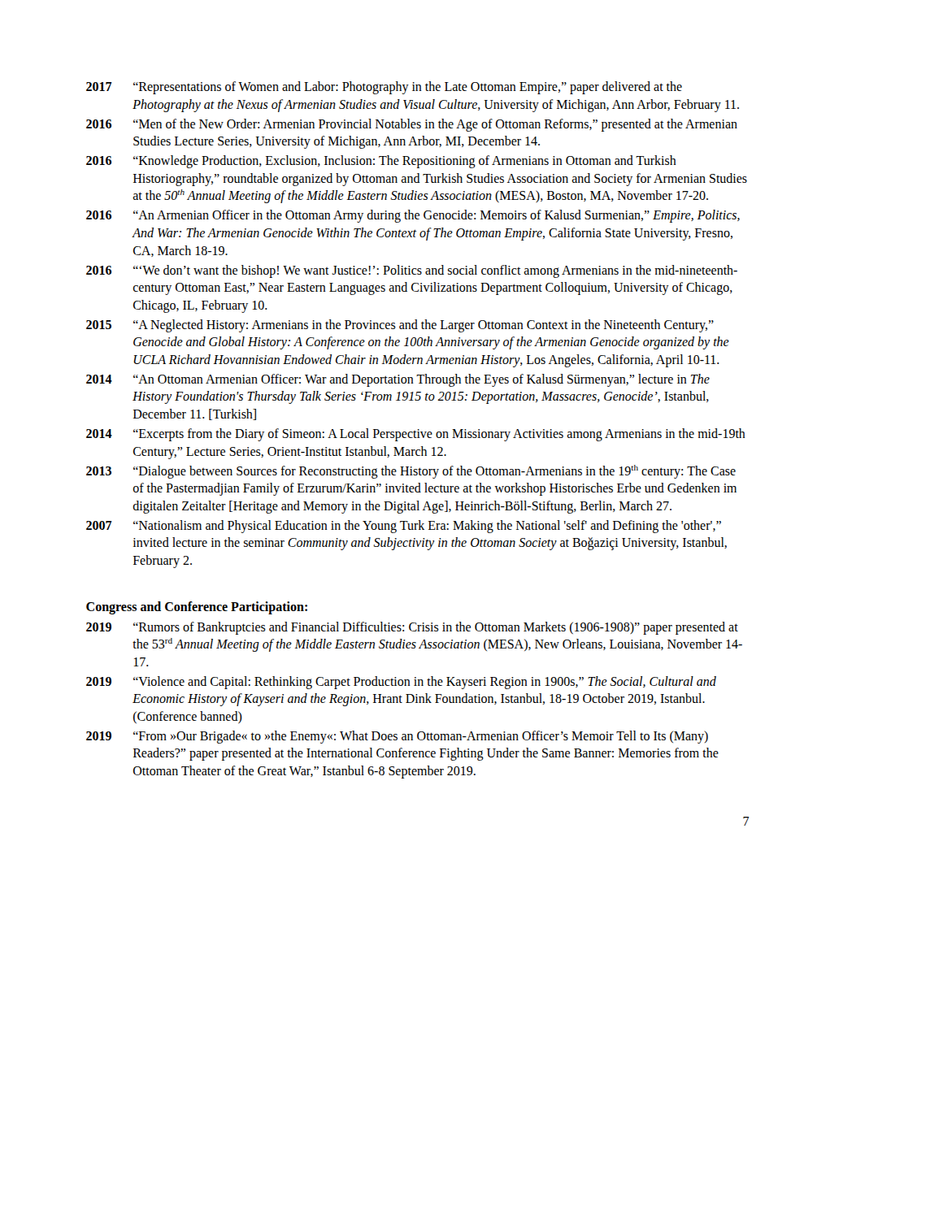2017
“Representations of Women and Labor: Photography in the Late Ottoman Empire,” paper delivered at the Photography at the Nexus of Armenian Studies and Visual Culture, University of Michigan, Ann Arbor, February 11.
2016
“Men of the New Order: Armenian Provincial Notables in the Age of Ottoman Reforms,” presented at the Armenian Studies Lecture Series, University of Michigan, Ann Arbor, MI, December 14.
2016
“Knowledge Production, Exclusion, Inclusion: The Repositioning of Armenians in Ottoman and Turkish Historiography,” roundtable organized by Ottoman and Turkish Studies Association and Society for Armenian Studies at the 50th Annual Meeting of the Middle Eastern Studies Association (MESA), Boston, MA, November 17-20.
2016
“An Armenian Officer in the Ottoman Army during the Genocide: Memoirs of Kalusd Surmenian,” Empire, Politics, And War: The Armenian Genocide Within The Context of The Ottoman Empire, California State University, Fresno, CA, March 18-19.
2016
“‘We don’t want the bishop! We want Justice!’: Politics and social conflict among Armenians in the mid-nineteenth-century Ottoman East,” Near Eastern Languages and Civilizations Department Colloquium, University of Chicago, Chicago, IL, February 10.
2015
“A Neglected History: Armenians in the Provinces and the Larger Ottoman Context in the Nineteenth Century,” Genocide and Global History: A Conference on the 100th Anniversary of the Armenian Genocide organized by the UCLA Richard Hovannisian Endowed Chair in Modern Armenian History, Los Angeles, California, April 10-11.
2014
“An Ottoman Armenian Officer: War and Deportation Through the Eyes of Kalusd Sürmenyan,” lecture in The History Foundation's Thursday Talk Series ‘From 1915 to 2015: Deportation, Massacres, Genocide’, Istanbul, December 11. [Turkish]
2014
“Excerpts from the Diary of Simeon: A Local Perspective on Missionary Activities among Armenians in the mid-19th Century,” Lecture Series, Orient-Institut Istanbul, March 12.
2013
“Dialogue between Sources for Reconstructing the History of the Ottoman-Armenians in the 19th century: The Case of the Pastermadjian Family of Erzurum/Karin” invited lecture at the workshop Historisches Erbe und Gedenken im digitalen Zeitalter [Heritage and Memory in the Digital Age], Heinrich-Böll-Stiftung, Berlin, March 27.
2007
“Nationalism and Physical Education in the Young Turk Era: Making the National 'self' and Defining the 'other',” invited lecture in the seminar Community and Subjectivity in the Ottoman Society at Boğaziçi University, Istanbul, February 2.
Congress and Conference Participation:
2019
“Rumors of Bankruptcies and Financial Difficulties: Crisis in the Ottoman Markets (1906-1908)” paper presented at the 53rd Annual Meeting of the Middle Eastern Studies Association (MESA), New Orleans, Louisiana, November 14-17.
2019
“Violence and Capital: Rethinking Carpet Production in the Kayseri Region in 1900s,” The Social, Cultural and Economic History of Kayseri and the Region, Hrant Dink Foundation, Istanbul, 18-19 October 2019, Istanbul. (Conference banned)
2019
“From »Our Brigade« to »the Enemy«: What Does an Ottoman-Armenian Officer’s Memoir Tell to Its (Many) Readers?” paper presented at the International Conference Fighting Under the Same Banner: Memories from the Ottoman Theater of the Great War,” Istanbul 6-8 September 2019.
7